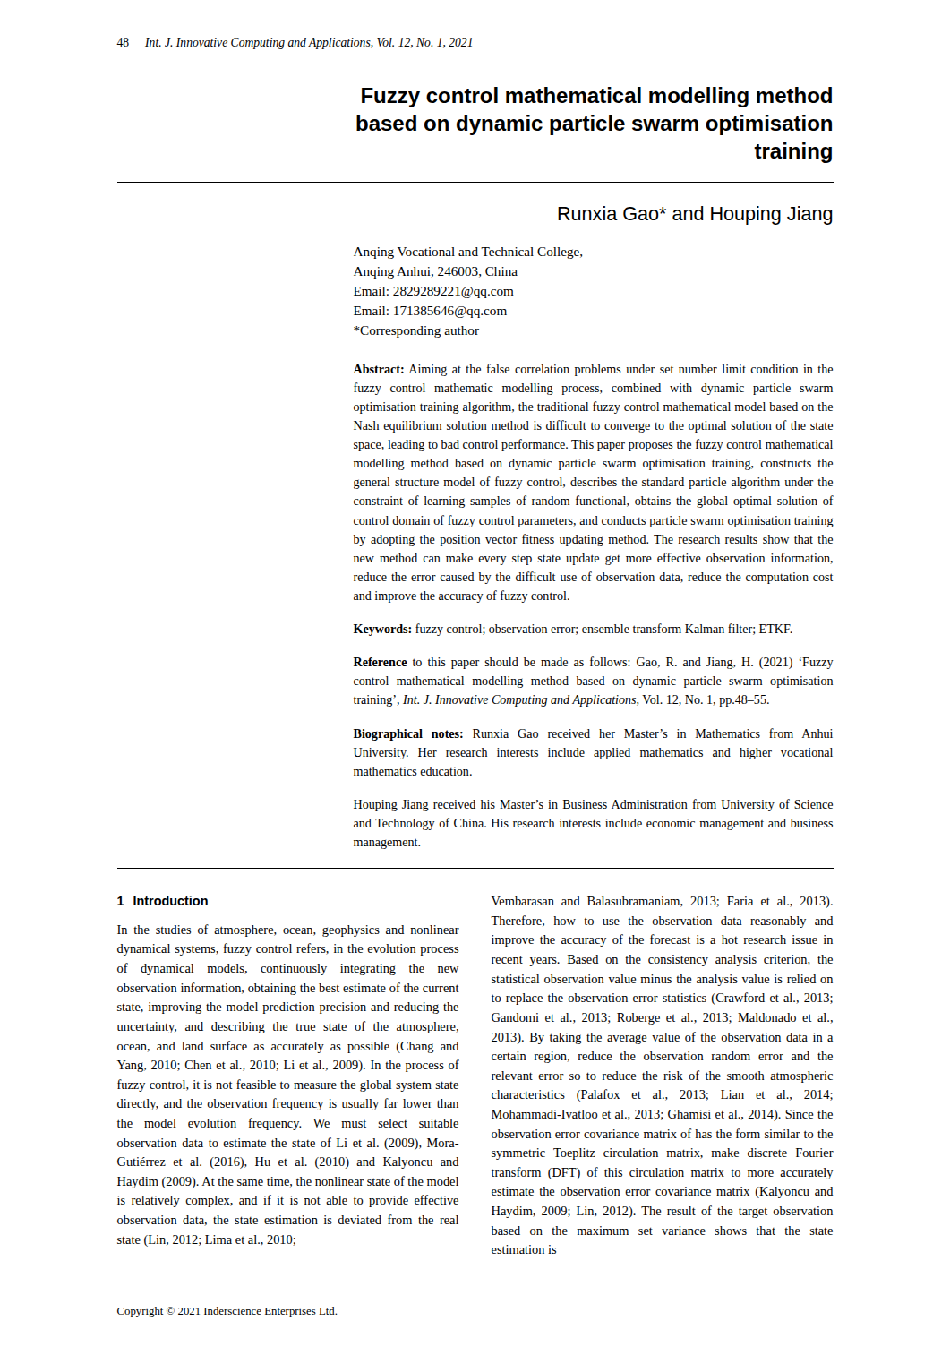48 Int. J. Innovative Computing and Applications, Vol. 12, No. 1, 2021
Fuzzy control mathematical modelling method
based on dynamic particle swarm optimisation
training
Runxia Gao* and Houping Jiang
Anqing Vocational and Technical College,
Anqing Anhui, 246003, China
Email: 2829289221@qq.com
Email: 171385646@qq.com
*Corresponding author
Abstract: Aiming at the false correlation problems under set number limit condition in the fuzzy control mathematic modelling process, combined with dynamic particle swarm optimisation training algorithm, the traditional fuzzy control mathematical model based on the Nash equilibrium solution method is difficult to converge to the optimal solution of the state space, leading to bad control performance. This paper proposes the fuzzy control mathematical modelling method based on dynamic particle swarm optimisation training, constructs the general structure model of fuzzy control, describes the standard particle algorithm under the constraint of learning samples of random functional, obtains the global optimal solution of control domain of fuzzy control parameters, and conducts particle swarm optimisation training by adopting the position vector fitness updating method. The research results show that the new method can make every step state update get more effective observation information, reduce the error caused by the difficult use of observation data, reduce the computation cost and improve the accuracy of fuzzy control.
Keywords: fuzzy control; observation error; ensemble transform Kalman filter; ETKF.
Reference to this paper should be made as follows: Gao, R. and Jiang, H. (2021) ‘Fuzzy control mathematical modelling method based on dynamic particle swarm optimisation training’, Int. J. Innovative Computing and Applications, Vol. 12, No. 1, pp.48–55.
Biographical notes: Runxia Gao received her Master’s in Mathematics from Anhui University. Her research interests include applied mathematics and higher vocational mathematics education.
Houping Jiang received his Master’s in Business Administration from University of Science and Technology of China. His research interests include economic management and business management.
1 Introduction
In the studies of atmosphere, ocean, geophysics and nonlinear dynamical systems, fuzzy control refers, in the evolution process of dynamical models, continuously integrating the new observation information, obtaining the best estimate of the current state, improving the model prediction precision and reducing the uncertainty, and describing the true state of the atmosphere, ocean, and land surface as accurately as possible (Chang and Yang, 2010; Chen et al., 2010; Li et al., 2009). In the process of fuzzy control, it is not feasible to measure the global system state directly, and the observation frequency is usually far lower than the model evolution frequency. We must select suitable observation data to estimate the state of Li et al. (2009), Mora-Gutiérrez et al. (2016), Hu et al. (2010) and Kalyoncu and Haydim (2009). At the same time, the nonlinear state of the model is relatively complex, and if it is not able to provide effective observation data, the state estimation is deviated from the real state (Lin, 2012; Lima et al., 2010;
Vembarasan and Balasubramaniam, 2013; Faria et al., 2013). Therefore, how to use the observation data reasonably and improve the accuracy of the forecast is a hot research issue in recent years. Based on the consistency analysis criterion, the statistical observation value minus the analysis value is relied on to replace the observation error statistics (Crawford et al., 2013; Gandomi et al., 2013; Roberge et al., 2013; Maldonado et al., 2013). By taking the average value of the observation data in a certain region, reduce the observation random error and the relevant error so to reduce the risk of the smooth atmospheric characteristics (Palafox et al., 2013; Lian et al., 2014; Mohammadi-Ivatloo et al., 2013; Ghamisi et al., 2014). Since the observation error covariance matrix of has the form similar to the symmetric Toeplitz circulation matrix, make discrete Fourier transform (DFT) of this circulation matrix to more accurately estimate the observation error covariance matrix (Kalyoncu and Haydim, 2009; Lin, 2012). The result of the target observation based on the maximum set variance shows that the state estimation is
Copyright © 2021 Inderscience Enterprises Ltd.